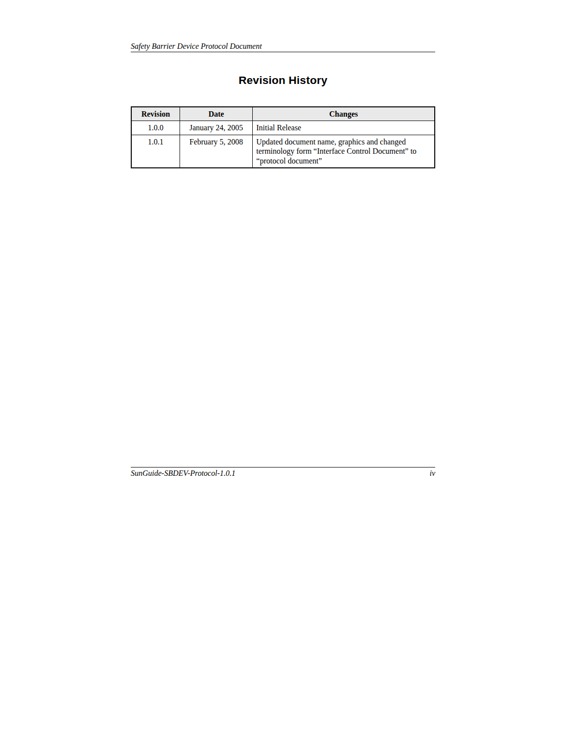Safety Barrier Device Protocol Document
Revision History
| Revision | Date | Changes |
| --- | --- | --- |
| 1.0.0 | January 24, 2005 | Initial Release |
| 1.0.1 | February 5, 2008 | Updated document name, graphics and changed terminology form “Interface Control Document” to “protocol document” |
SunGuide-SBDEV-Protocol-1.0.1 iv